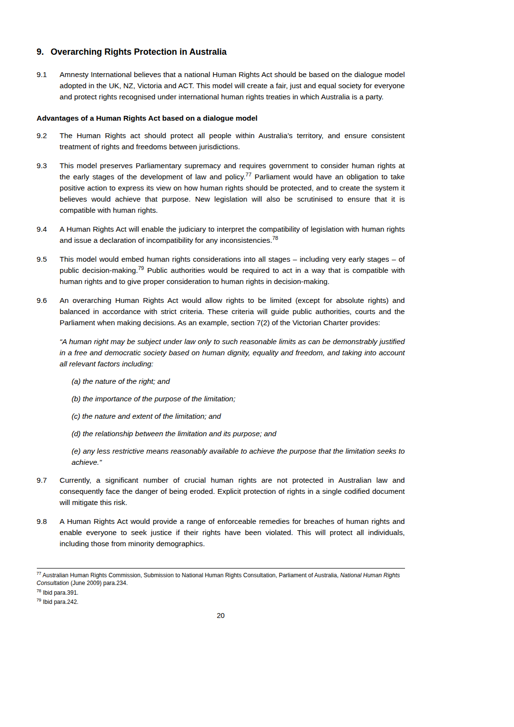9. Overarching Rights Protection in Australia
9.1
Amnesty International believes that a national Human Rights Act should be based on the dialogue model adopted in the UK, NZ, Victoria and ACT. This model will create a fair, just and equal society for everyone and protect rights recognised under international human rights treaties in which Australia is a party.
Advantages of a Human Rights Act based on a dialogue model
9.2
The Human Rights act should protect all people within Australia’s territory, and ensure consistent treatment of rights and freedoms between jurisdictions.
9.3
This model preserves Parliamentary supremacy and requires government to consider human rights at the early stages of the development of law and policy.77 Parliament would have an obligation to take positive action to express its view on how human rights should be protected, and to create the system it believes would achieve that purpose. New legislation will also be scrutinised to ensure that it is compatible with human rights.
9.4
A Human Rights Act will enable the judiciary to interpret the compatibility of legislation with human rights and issue a declaration of incompatibility for any inconsistencies.78
9.5
This model would embed human rights considerations into all stages – including very early stages – of public decision-making.79 Public authorities would be required to act in a way that is compatible with human rights and to give proper consideration to human rights in decision-making.
9.6
An overarching Human Rights Act would allow rights to be limited (except for absolute rights) and balanced in accordance with strict criteria. These criteria will guide public authorities, courts and the Parliament when making decisions. As an example, section 7(2) of the Victorian Charter provides:
“A human right may be subject under law only to such reasonable limits as can be demonstrably justified in a free and democratic society based on human dignity, equality and freedom, and taking into account all relevant factors including:
(a) the nature of the right; and
(b) the importance of the purpose of the limitation;
(c) the nature and extent of the limitation; and
(d) the relationship between the limitation and its purpose; and
(e) any less restrictive means reasonably available to achieve the purpose that the limitation seeks to achieve.”
9.7
Currently, a significant number of crucial human rights are not protected in Australian law and consequently face the danger of being eroded. Explicit protection of rights in a single codified document will mitigate this risk.
9.8
A Human Rights Act would provide a range of enforceable remedies for breaches of human rights and enable everyone to seek justice if their rights have been violated. This will protect all individuals, including those from minority demographics.
77 Australian Human Rights Commission, Submission to National Human Rights Consultation, Parliament of Australia, National Human Rights Consultation (June 2009) para.234.
78 Ibid para.391.
79 Ibid para.242.
20